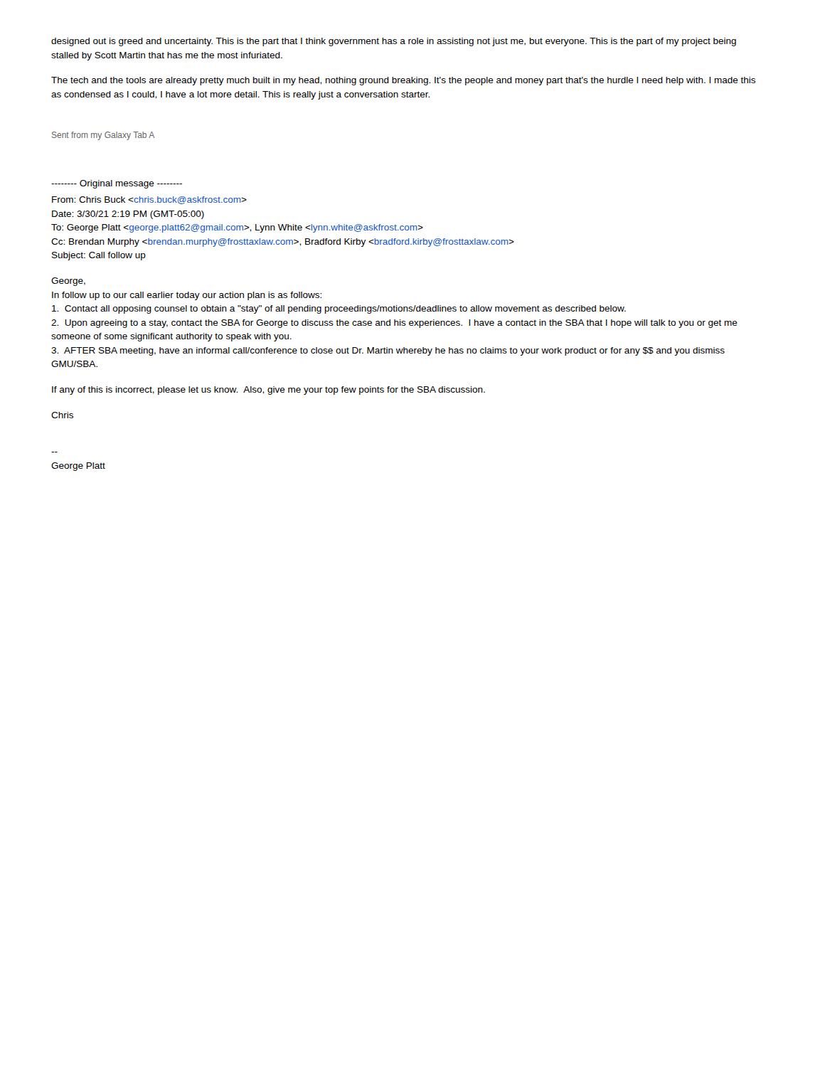designed out is greed and uncertainty. This is the part that I think government has a role in assisting not just me, but everyone. This is the part of my project being stalled by Scott Martin that has me the most infuriated.
The tech and the tools are already pretty much built in my head, nothing ground breaking. It's the people and money part that's the hurdle I need help with. I made this as condensed as I could, I have a lot more detail. This is really just a conversation starter.
Sent from my Galaxy Tab A
-------- Original message --------
From: Chris Buck <chris.buck@askfrost.com>
Date: 3/30/21 2:19 PM (GMT-05:00)
To: George Platt <george.platt62@gmail.com>, Lynn White <lynn.white@askfrost.com>
Cc: Brendan Murphy <brendan.murphy@frosttaxlaw.com>, Bradford Kirby <bradford.kirby@frosttaxlaw.com>
Subject: Call follow up
George,
In follow up to our call earlier today our action plan is as follows:
1. Contact all opposing counsel to obtain a "stay" of all pending proceedings/motions/deadlines to allow movement as described below.
2. Upon agreeing to a stay, contact the SBA for George to discuss the case and his experiences. I have a contact in the SBA that I hope will talk to you or get me someone of some significant authority to speak with you.
3. AFTER SBA meeting, have an informal call/conference to close out Dr. Martin whereby he has no claims to your work product or for any $$ and you dismiss GMU/SBA.
If any of this is incorrect, please let us know. Also, give me your top few points for the SBA discussion.
Chris
--
George Platt